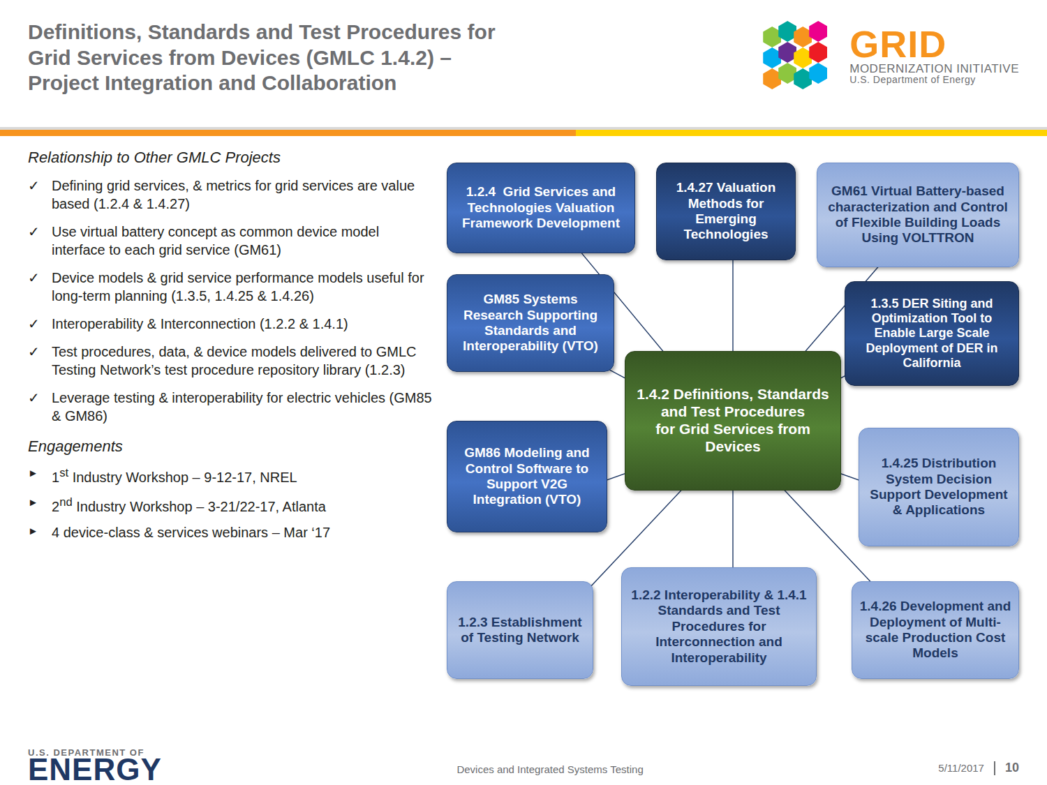Definitions, Standards and Test Procedures for
Grid Services from Devices (GMLC 1.4.2) –
Project Integration and Collaboration
GRID
MODERNIZATION INITIATIVE
U.S. Department of Energy
Relationship to Other GMLC Projects
Defining grid services, & metrics for grid services are value based (1.2.4 & 1.4.27)
Use virtual battery concept as common device model interface to each grid service (GM61)
Device models & grid service performance models useful for long-term planning (1.3.5, 1.4.25 & 1.4.26)
Interoperability & Interconnection (1.2.2 & 1.4.1)
Test procedures, data, & device models delivered to GMLC Testing Network’s test procedure repository library (1.2.3)
Leverage testing & interoperability for electric vehicles (GM85 & GM86)
Engagements
1st Industry Workshop – 9-12-17, NREL
2nd Industry Workshop – 3-21/22-17, Atlanta
4 device-class & services webinars – Mar ‘17
1.2.4 Grid Services and Technologies Valuation Framework Development
1.4.27 Valuation Methods for Emerging Technologies
GM61 Virtual Battery-based characterization and Control of Flexible Building Loads Using VOLTTRON
GM85 Systems Research Supporting Standards and Interoperability (VTO)
1.3.5 DER Siting and Optimization Tool to Enable Large Scale Deployment of DER in California
1.4.2 Definitions, Standards and Test Procedures
for Grid Services from Devices
GM86 Modeling and Control Software to Support V2G Integration (VTO)
1.4.25 Distribution System Decision Support Development & Applications
1.2.3 Establishment of Testing Network
1.2.2 Interoperability & 1.4.1 Standards and Test Procedures for Interconnection and Interoperability
1.4.26 Development and Deployment of Multi-scale Production Cost Models
U.S. DEPARTMENT OF
ENERGY
Devices and Integrated Systems Testing
5/11/2017 10